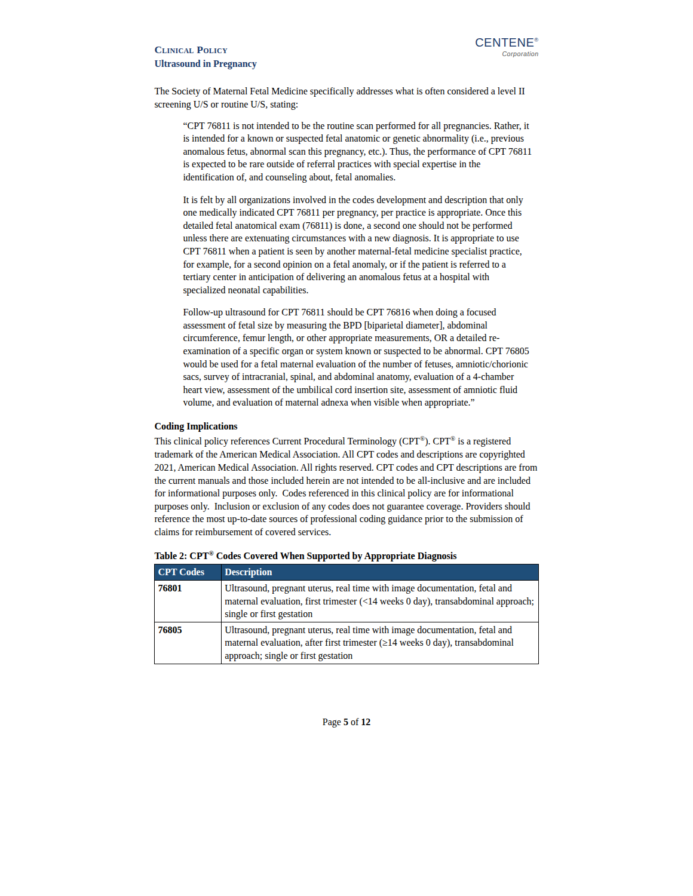CENTENE®
Corporation
Clinical Policy
Ultrasound in Pregnancy
The Society of Maternal Fetal Medicine specifically addresses what is often considered a level II screening U/S or routine U/S, stating:
“CPT 76811 is not intended to be the routine scan performed for all pregnancies. Rather, it is intended for a known or suspected fetal anatomic or genetic abnormality (i.e., previous anomalous fetus, abnormal scan this pregnancy, etc.). Thus, the performance of CPT 76811 is expected to be rare outside of referral practices with special expertise in the identification of, and counseling about, fetal anomalies.
It is felt by all organizations involved in the codes development and description that only one medically indicated CPT 76811 per pregnancy, per practice is appropriate. Once this detailed fetal anatomical exam (76811) is done, a second one should not be performed unless there are extenuating circumstances with a new diagnosis. It is appropriate to use CPT 76811 when a patient is seen by another maternal-fetal medicine specialist practice, for example, for a second opinion on a fetal anomaly, or if the patient is referred to a tertiary center in anticipation of delivering an anomalous fetus at a hospital with specialized neonatal capabilities.
Follow-up ultrasound for CPT 76811 should be CPT 76816 when doing a focused assessment of fetal size by measuring the BPD [biparietal diameter], abdominal circumference, femur length, or other appropriate measurements, OR a detailed re-examination of a specific organ or system known or suspected to be abnormal. CPT 76805 would be used for a fetal maternal evaluation of the number of fetuses, amniotic/chorionic sacs, survey of intracranial, spinal, and abdominal anatomy, evaluation of a 4-chamber heart view, assessment of the umbilical cord insertion site, assessment of amniotic fluid volume, and evaluation of maternal adnexa when visible when appropriate.”
Coding Implications
This clinical policy references Current Procedural Terminology (CPT®). CPT® is a registered trademark of the American Medical Association. All CPT codes and descriptions are copyrighted 2021, American Medical Association. All rights reserved. CPT codes and CPT descriptions are from the current manuals and those included herein are not intended to be all-inclusive and are included for informational purposes only. Codes referenced in this clinical policy are for informational purposes only. Inclusion or exclusion of any codes does not guarantee coverage. Providers should reference the most up-to-date sources of professional coding guidance prior to the submission of claims for reimbursement of covered services.
Table 2: CPT® Codes Covered When Supported by Appropriate Diagnosis
| CPT Codes | Description |
| --- | --- |
| 76801 | Ultrasound, pregnant uterus, real time with image documentation, fetal and maternal evaluation, first trimester (<14 weeks 0 day), transabdominal approach; single or first gestation |
| 76805 | Ultrasound, pregnant uterus, real time with image documentation, fetal and maternal evaluation, after first trimester (≥14 weeks 0 day), transabdominal approach; single or first gestation |
Page 5 of 12